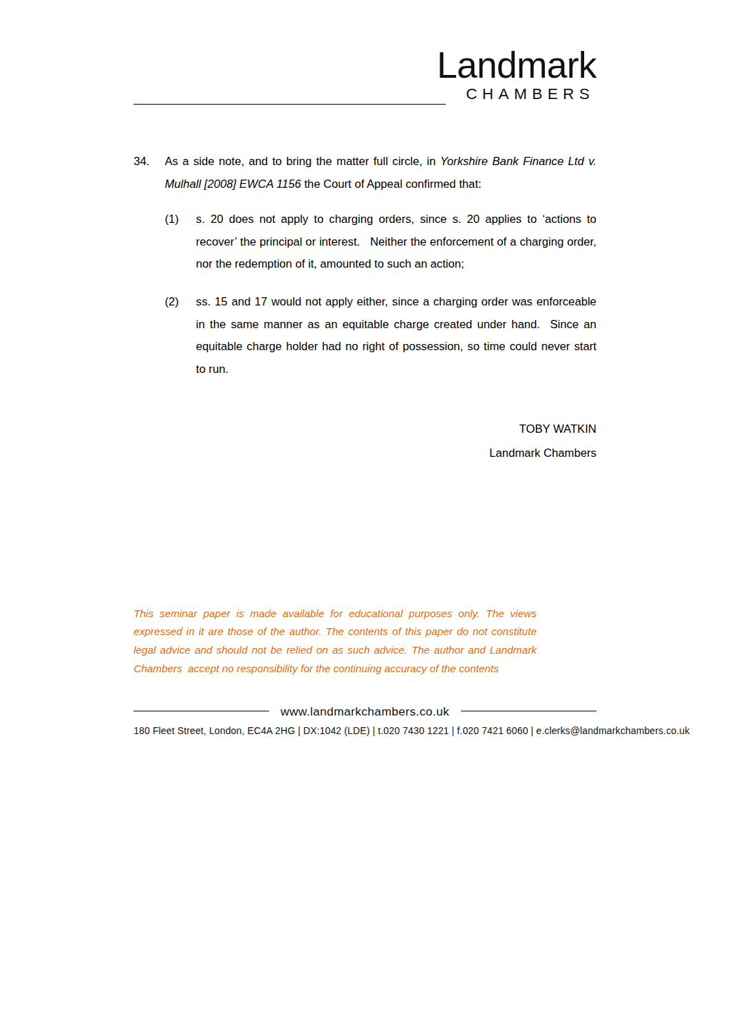Landmark
CHAMBERS
34. As a side note, and to bring the matter full circle, in Yorkshire Bank Finance Ltd v. Mulhall [2008] EWCA 1156 the Court of Appeal confirmed that:
(1) s. 20 does not apply to charging orders, since s. 20 applies to ‘actions to recover’ the principal or interest. Neither the enforcement of a charging order, nor the redemption of it, amounted to such an action;
(2) ss. 15 and 17 would not apply either, since a charging order was enforceable in the same manner as an equitable charge created under hand. Since an equitable charge holder had no right of possession, so time could never start to run.
TOBY WATKIN
Landmark Chambers
This seminar paper is made available for educational purposes only. The views expressed in it are those of the author. The contents of this paper do not constitute legal advice and should not be relied on as such advice. The author and Landmark Chambers accept no responsibility for the continuing accuracy of the contents
www.landmarkchambers.co.uk
180 Fleet Street, London, EC4A 2HG | DX:1042 (LDE) | t.020 7430 1221 | f.020 7421 6060 | e.clerks@landmarkchambers.co.uk